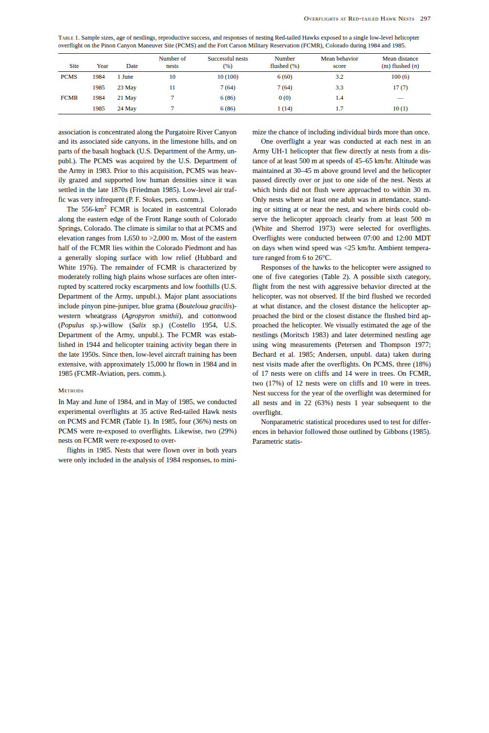Overflights at Red-tailed Hawk Nests 297
Table 1. Sample sizes, age of nestlings, reproductive success, and responses of nesting Red-tailed Hawks exposed to a single low-level helicopter overflight on the Pinon Canyon Maneuver Site (PCMS) and the Fort Carson Military Reservation (FCMR), Colorado during 1984 and 1985.
| Site | Year | Date | Number of nests | Successful nests (%) | Number flushed (%) | Mean behavior score | Mean distance (m) flushed ( n ) |
| --- | --- | --- | --- | --- | --- | --- | --- |
| PCMS | 1984 | 1 June | 10 | 10 (100) | 6 (60) | 3.2 | 100 (6) |
| | 1985 | 23 May | 11 | 7 (64) | 7 (64) | 3.3 | 17 (7) |
| FCMR | 1984 | 21 May | 7 | 6 (86) | 0 (0) | 1.4 | — |
| | 1985 | 24 May | 7 | 6 (86) | 1 (14) | 1.7 | 10 (1) |
association is concentrated along the Purgatoire River Canyon and its associated side canyons, in the limestone hills, and on parts of the basalt hogback (U.S. Department of the Army, unpubl.). The PCMS was acquired by the U.S. Department of the Army in 1983. Prior to this acquisition, PCMS was heavily grazed and supported low human densities since it was settled in the late 1870s (Friedman 1985). Low-level air traffic was very infrequent (P. F. Stokes, pers. comm.).
The 556-km2 FCMR is located in eastcentral Colorado along the eastern edge of the Front Range south of Colorado Springs, Colorado. The climate is similar to that at PCMS and elevation ranges from 1,650 to >2,000 m. Most of the eastern half of the FCMR lies within the Colorado Piedmont and has a generally sloping surface with low relief (Hubbard and White 1976). The remainder of FCMR is characterized by moderately rolling high plains whose surfaces are often interrupted by scattered rocky escarpments and low foothills (U.S. Department of the Army, unpubl.). Major plant associations include pinyon pine-juniper, blue grama (Bouteloua gracilis)-western wheatgrass (Agropyron smithii), and cottonwood (Populus sp.)-willow (Salix sp.) (Costello 1954, U.S. Department of the Army, unpubl.). The FCMR was established in 1944 and helicopter training activity began there in the late 1950s. Since then, low-level aircraft training has been extensive, with approximately 15,000 hr flown in 1984 and in 1985 (FCMR-Aviation, pers. comm.).
Methods
In May and June of 1984, and in May of 1985, we conducted experimental overflights at 35 active Red-tailed Hawk nests on PCMS and FCMR (Table 1). In 1985, four (36%) nests on PCMS were re-exposed to overflights. Likewise, two (29%) nests on FCMR were re-exposed to over-
flights in 1985. Nests that were flown over in both years were only included in the analysis of 1984 responses, to minimize the chance of including individual birds more than once.
One overflight a year was conducted at each nest in an Army UH-1 helicopter that flew directly at nests from a distance of at least 500 m at speeds of 45–65 km/hr. Altitude was maintained at 30–45 m above ground level and the helicopter passed directly over or just to one side of the nest. Nests at which birds did not flush were approached to within 30 m. Only nests where at least one adult was in attendance, standing or sitting at or near the nest, and where birds could observe the helicopter approach clearly from at least 500 m (White and Sherrod 1973) were selected for overflights. Overflights were conducted between 07:00 and 12:00 MDT on days when wind speed was <25 km/hr. Ambient temperature ranged from 6 to 26°C.
Responses of the hawks to the helicopter were assigned to one of five categories (Table 2). A possible sixth category, flight from the nest with aggressive behavior directed at the helicopter, was not observed. If the bird flushed we recorded at what distance, and the closest distance the helicopter approached the bird or the closest distance the flushed bird approached the helicopter. We visually estimated the age of the nestlings (Moritsch 1983) and later determined nestling age using wing measurements (Petersen and Thompson 1977; Bechard et al. 1985; Andersen, unpubl. data) taken during nest visits made after the overflights. On PCMS, three (18%) of 17 nests were on cliffs and 14 were in trees. On FCMR, two (17%) of 12 nests were on cliffs and 10 were in trees. Nest success for the year of the overflight was determined for all nests and in 22 (63%) nests 1 year subsequent to the overflight.
Nonparametric statistical procedures used to test for differences in behavior followed those outlined by Gibbons (1985). Parametric statis-